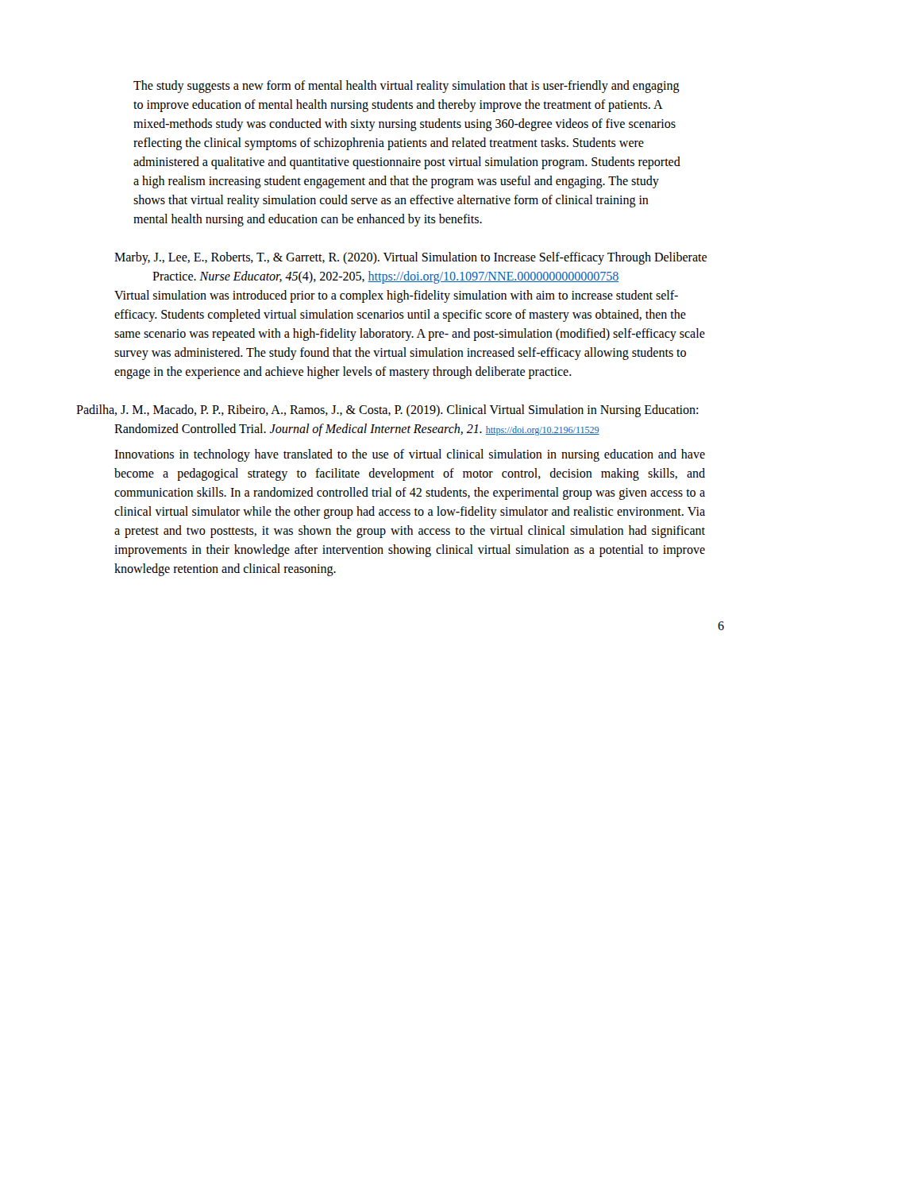The study suggests a new form of mental health virtual reality simulation that is user-friendly and engaging to improve education of mental health nursing students and thereby improve the treatment of patients. A mixed-methods study was conducted with sixty nursing students using 360-degree videos of five scenarios reflecting the clinical symptoms of schizophrenia patients and related treatment tasks. Students were administered a qualitative and quantitative questionnaire post virtual simulation program. Students reported a high realism increasing student engagement and that the program was useful and engaging. The study shows that virtual reality simulation could serve as an effective alternative form of clinical training in mental health nursing and education can be enhanced by its benefits.
Marby, J., Lee, E., Roberts, T., & Garrett, R. (2020). Virtual Simulation to Increase Self-efficacy Through Deliberate Practice. Nurse Educator, 45(4), 202-205, https://doi.org/10.1097/NNE.0000000000000758
Virtual simulation was introduced prior to a complex high-fidelity simulation with aim to increase student self-efficacy. Students completed virtual simulation scenarios until a specific score of mastery was obtained, then the same scenario was repeated with a high-fidelity laboratory. A pre- and post-simulation (modified) self-efficacy scale survey was administered. The study found that the virtual simulation increased self-efficacy allowing students to engage in the experience and achieve higher levels of mastery through deliberate practice.
Padilha, J. M., Macado, P. P., Ribeiro, A., Ramos, J., & Costa, P. (2019). Clinical Virtual Simulation in Nursing Education: Randomized Controlled Trial. Journal of Medical Internet Research, 21. https://doi.org/10.2196/11529
Innovations in technology have translated to the use of virtual clinical simulation in nursing education and have become a pedagogical strategy to facilitate development of motor control, decision making skills, and communication skills. In a randomized controlled trial of 42 students, the experimental group was given access to a clinical virtual simulator while the other group had access to a low-fidelity simulator and realistic environment. Via a pretest and two posttests, it was shown the group with access to the virtual clinical simulation had significant improvements in their knowledge after intervention showing clinical virtual simulation as a potential to improve knowledge retention and clinical reasoning.
6